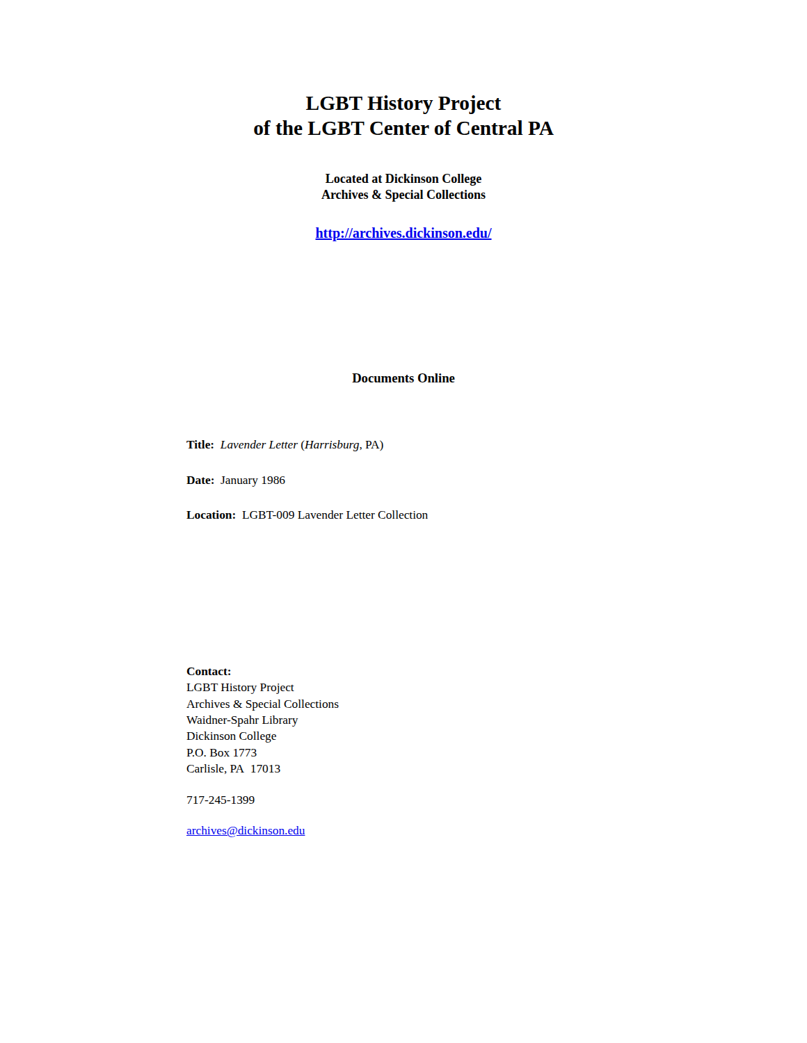LGBT History Project
of the LGBT Center of Central PA
Located at Dickinson College
Archives & Special Collections
http://archives.dickinson.edu/
Documents Online
Title: Lavender Letter (Harrisburg, PA)
Date: January 1986
Location: LGBT-009 Lavender Letter Collection
Contact:
LGBT History Project
Archives & Special Collections
Waidner-Spahr Library
Dickinson College
P.O. Box 1773
Carlisle, PA 17013
717-245-1399
archives@dickinson.edu